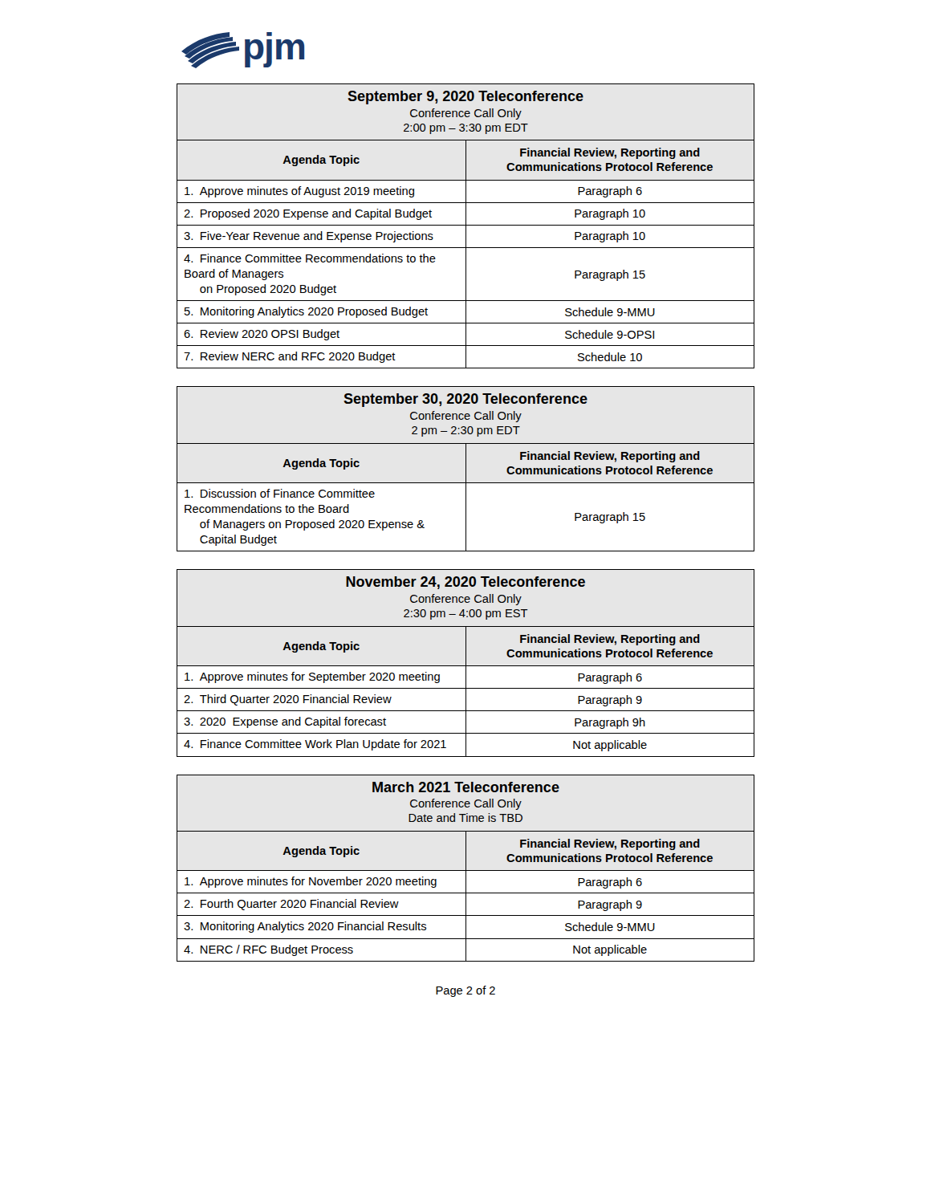pjm
| September 9, 2020 Teleconference Conference Call Only 2:00 pm – 3:30 pm EDT |
| Agenda Topic | Financial Review, Reporting and Communications Protocol Reference |
| 1. Approve minutes of August 2019 meeting | Paragraph 6 |
| 2. Proposed 2020 Expense and Capital Budget | Paragraph 10 |
| 3. Five-Year Revenue and Expense Projections | Paragraph 10 |
| 4. Finance Committee Recommendations to the Board of Managers on Proposed 2020 Budget | Paragraph 15 |
| 5. Monitoring Analytics 2020 Proposed Budget | Schedule 9-MMU |
| 6. Review 2020 OPSI Budget | Schedule 9-OPSI |
| 7. Review NERC and RFC 2020 Budget | Schedule 10 |
| September 30, 2020 Teleconference Conference Call Only 2 pm – 2:30 pm EDT |
| Agenda Topic | Financial Review, Reporting and Communications Protocol Reference |
| 1. Discussion of Finance Committee Recommendations to the Board of Managers on Proposed 2020 Expense & Capital Budget | Paragraph 15 |
| November 24, 2020 Teleconference Conference Call Only 2:30 pm – 4:00 pm EST |
| Agenda Topic | Financial Review, Reporting and Communications Protocol Reference |
| 1. Approve minutes for September 2020 meeting | Paragraph 6 |
| 2. Third Quarter 2020 Financial Review | Paragraph 9 |
| 3. 2020 Expense and Capital forecast | Paragraph 9h |
| 4. Finance Committee Work Plan Update for 2021 | Not applicable |
| March 2021 Teleconference Conference Call Only Date and Time is TBD |
| Agenda Topic | Financial Review, Reporting and Communications Protocol Reference |
| 1. Approve minutes for November 2020 meeting | Paragraph 6 |
| 2. Fourth Quarter 2020 Financial Review | Paragraph 9 |
| 3. Monitoring Analytics 2020 Financial Results | Schedule 9-MMU |
| 4. NERC / RFC Budget Process | Not applicable |
Page 2 of 2